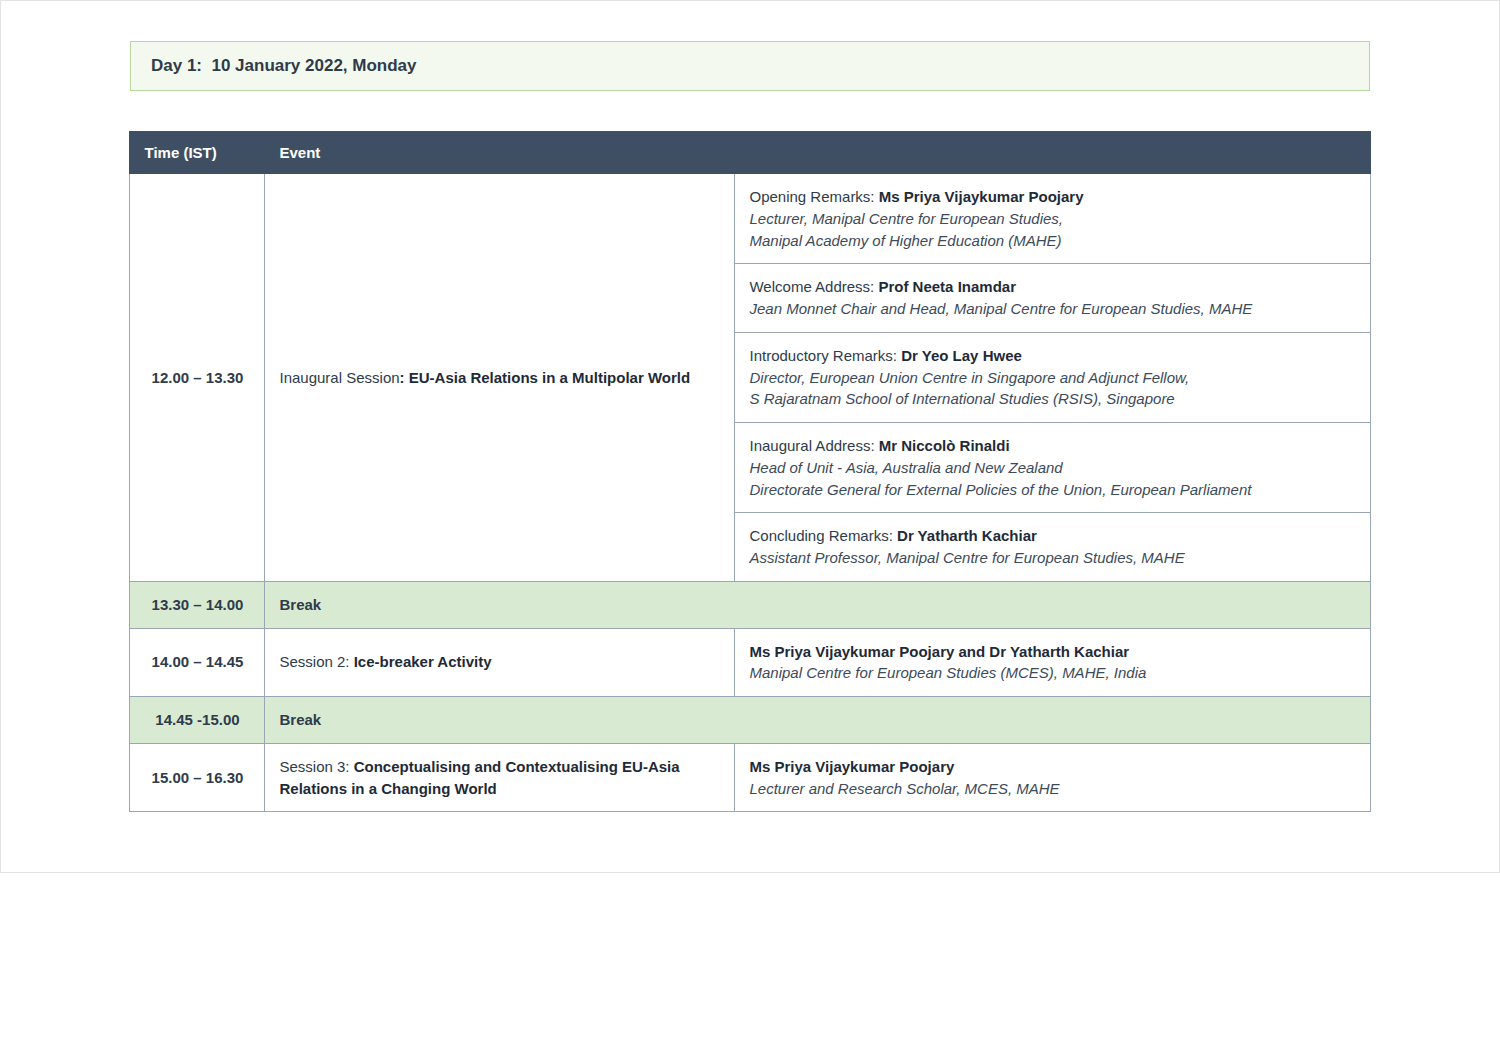Day 1: 10 January 2022, Monday
| Time (IST) | Event |
| --- | --- |
| 12.00 – 13.30 | Inaugural Session : EU-Asia Relations in a Multipolar World | Opening Remarks: Ms Priya Vijaykumar Poojary Lecturer, Manipal Centre for European Studies, Manipal Academy of Higher Education (MAHE) |
| Welcome Address: Prof Neeta Inamdar Jean Monnet Chair and Head, Manipal Centre for European Studies, MAHE |
| Introductory Remarks: Dr Yeo Lay Hwee Director, European Union Centre in Singapore and Adjunct Fellow, S Rajaratnam School of International Studies (RSIS), Singapore |
| Inaugural Address: Mr Niccolò Rinaldi Head of Unit - Asia, Australia and New Zealand Directorate General for External Policies of the Union, European Parliament |
| Concluding Remarks: Dr Yatharth Kachiar Assistant Professor, Manipal Centre for European Studies, MAHE |
| 13.30 – 14.00 | Break |
| 14.00 – 14.45 | Session 2: Ice-breaker Activity | Ms Priya Vijaykumar Poojary and Dr Yatharth Kachiar Manipal Centre for European Studies (MCES), MAHE, India |
| 14.45 -15.00 | Break |
| 15.00 – 16.30 | Session 3: Conceptualising and Contextualising EU-Asia Relations in a Changing World | Ms Priya Vijaykumar Poojary Lecturer and Research Scholar, MCES, MAHE |